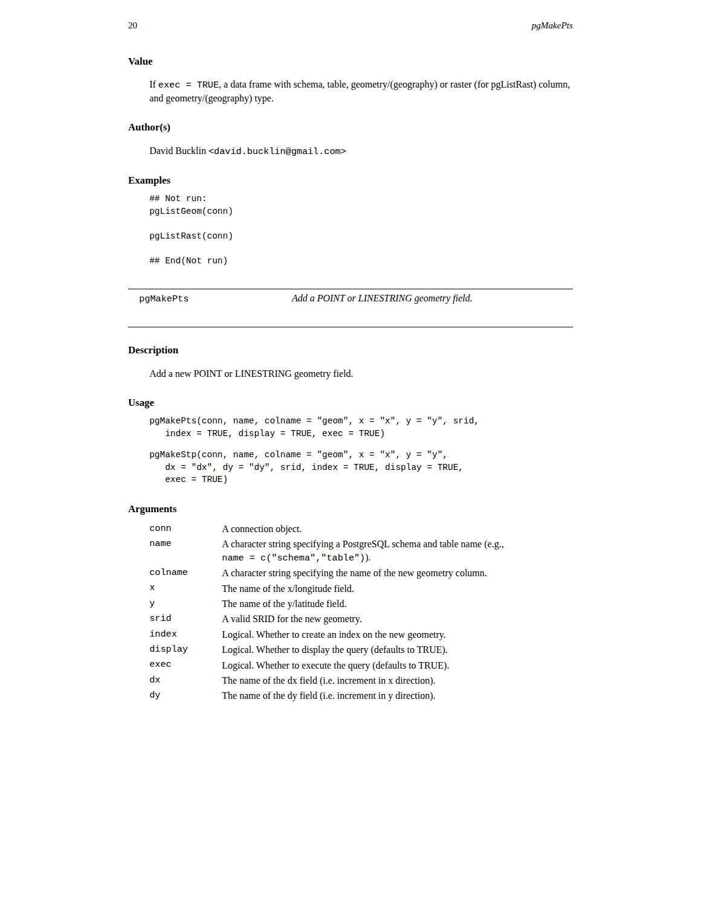20 pgMakePts
Value
If exec = TRUE, a data frame with schema, table, geometry/(geography) or raster (for pgListRast) column, and geometry/(geography) type.
Author(s)
David Bucklin <david.bucklin@gmail.com>
Examples
## Not run:
pgListGeom(conn)

pgListRast(conn)

## End(Not run)
pgMakePts Add a POINT or LINESTRING geometry field.
Description
Add a new POINT or LINESTRING geometry field.
Usage
pgMakePts(conn, name, colname = "geom", x = "x", y = "y", srid,
   index = TRUE, display = TRUE, exec = TRUE)
pgMakeStp(conn, name, colname = "geom", x = "x", y = "y",
   dx = "dx", dy = "dy", srid, index = TRUE, display = TRUE,
   exec = TRUE)
Arguments
| conn | A connection object. |
| name | A character string specifying a PostgreSQL schema and table name (e.g., name = c("schema","table") ). |
| colname | A character string specifying the name of the new geometry column. |
| x | The name of the x/longitude field. |
| y | The name of the y/latitude field. |
| srid | A valid SRID for the new geometry. |
| index | Logical. Whether to create an index on the new geometry. |
| display | Logical. Whether to display the query (defaults to TRUE). |
| exec | Logical. Whether to execute the query (defaults to TRUE). |
| dx | The name of the dx field (i.e. increment in x direction). |
| dy | The name of the dy field (i.e. increment in y direction). |